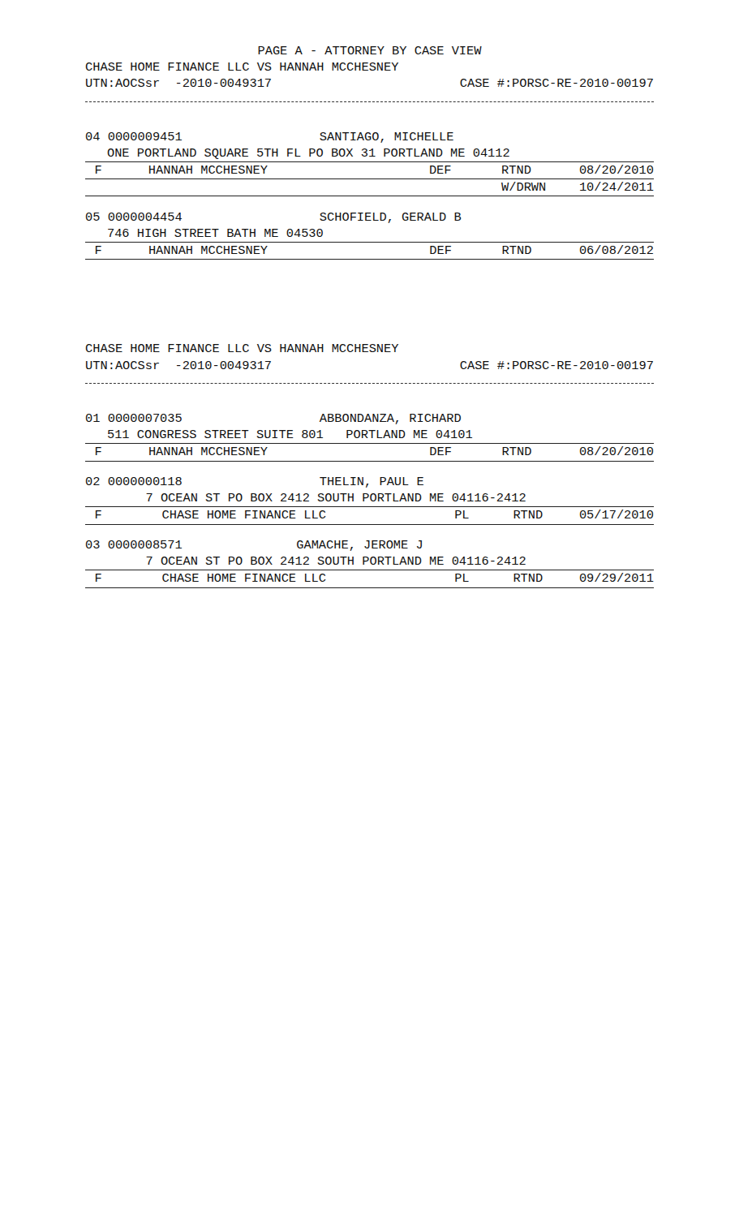PAGE A - ATTORNEY BY CASE VIEW
CHASE HOME FINANCE LLC VS HANNAH MCCHESNEY
UTN:AOCSsr -2010-0049317 CASE #:PORSC-RE-2010-00197
| 04 0000009451 | SANTIAGO, MICHELLE | |
| ONE PORTLAND SQUARE 5TH FL PO BOX 31 PORTLAND ME 04112 |
| F | HANNAH MCCHESNEY | | DEF | RTND | 08/20/2010 |
| | W/DRWN | 10/24/2011 |
| 05 0000004454 | SCHOFIELD, GERALD B | |
| 746 HIGH STREET BATH ME 04530 |
| F | HANNAH MCCHESNEY | | DEF | RTND | 06/08/2012 |
CHASE HOME FINANCE LLC VS HANNAH MCCHESNEY
UTN:AOCSsr -2010-0049317 CASE #:PORSC-RE-2010-00197
| 01 0000007035 | ABBONDANZA, RICHARD | |
| 511 CONGRESS STREET SUITE 801 PORTLAND ME 04101 |
| F | HANNAH MCCHESNEY | | DEF | RTND | 08/20/2010 |
| 02 0000000118 | THELIN, PAUL E | |
| 7 OCEAN ST PO BOX 2412 SOUTH PORTLAND ME 04116-2412 |
| F | CHASE HOME FINANCE LLC | | PL | RTND | 05/17/2010 |
| 03 0000008571 | GAMACHE, JEROME J | |
| 7 OCEAN ST PO BOX 2412 SOUTH PORTLAND ME 04116-2412 |
| F | CHASE HOME FINANCE LLC | | PL | RTND | 09/29/2011 |